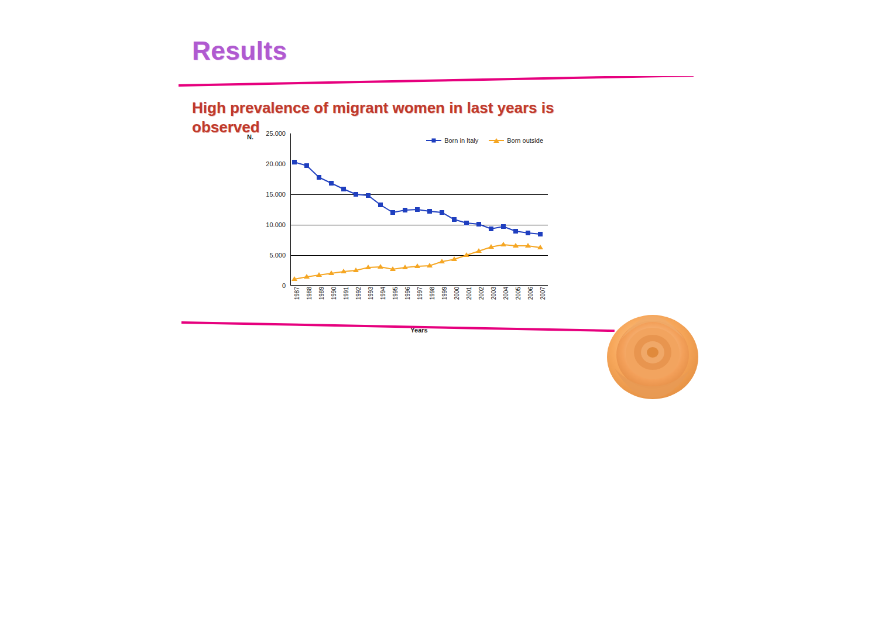Results
High prevalence of migrant women in last years is observed
N.
25.000 20.000 15.000 10.000 5.000 0
Born in Italy
Born outside
1987 1988 1989 1990 1991 1992 1993 1994 1995 1996 1997 1998 1999 2000 2001 2002 2003 2004 2005 2006 2007
Years